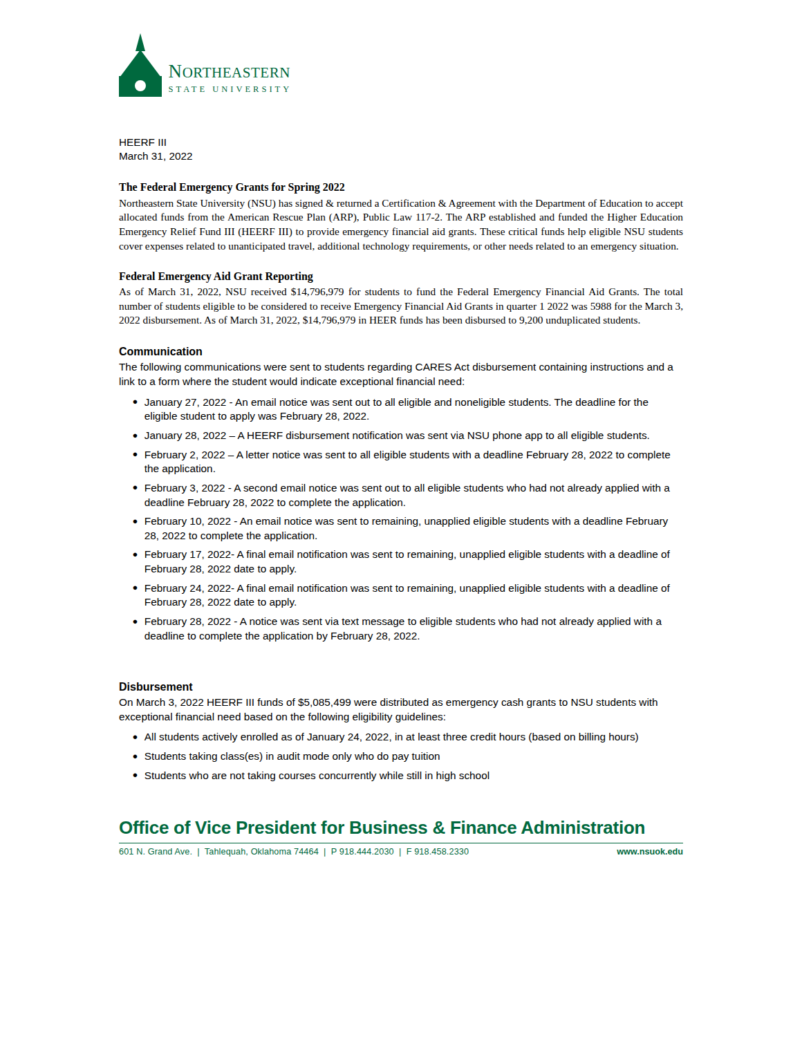NORTHEASTERN
STATE UNIVERSITY
HEERF III
March 31, 2022
The Federal Emergency Grants for Spring 2022
Northeastern State University (NSU) has signed & returned a Certification & Agreement with the Department of Education to accept allocated funds from the American Rescue Plan (ARP), Public Law 117-2. The ARP established and funded the Higher Education Emergency Relief Fund III (HEERF III) to provide emergency financial aid grants. These critical funds help eligible NSU students cover expenses related to unanticipated travel, additional technology requirements, or other needs related to an emergency situation.
Federal Emergency Aid Grant Reporting
As of March 31, 2022, NSU received $14,796,979 for students to fund the Federal Emergency Financial Aid Grants. The total number of students eligible to be considered to receive Emergency Financial Aid Grants in quarter 1 2022 was 5988 for the March 3, 2022 disbursement. As of March 31, 2022, $14,796,979 in HEER funds has been disbursed to 9,200 unduplicated students.
Communication
The following communications were sent to students regarding CARES Act disbursement containing instructions and a link to a form where the student would indicate exceptional financial need:
January 27, 2022 - An email notice was sent out to all eligible and noneligible students. The deadline for the eligible student to apply was February 28, 2022.
January 28, 2022 – A HEERF disbursement notification was sent via NSU phone app to all eligible students.
February 2, 2022 – A letter notice was sent to all eligible students with a deadline February 28, 2022 to complete the application.
February 3, 2022 - A second email notice was sent out to all eligible students who had not already applied with a deadline February 28, 2022 to complete the application.
February 10, 2022 - An email notice was sent to remaining, unapplied eligible students with a deadline February 28, 2022 to complete the application.
February 17, 2022- A final email notification was sent to remaining, unapplied eligible students with a deadline of February 28, 2022 date to apply.
February 24, 2022- A final email notification was sent to remaining, unapplied eligible students with a deadline of February 28, 2022 date to apply.
February 28, 2022 - A notice was sent via text message to eligible students who had not already applied with a deadline to complete the application by February 28, 2022.
Disbursement
On March 3, 2022 HEERF III funds of $5,085,499 were distributed as emergency cash grants to NSU students with exceptional financial need based on the following eligibility guidelines:
All students actively enrolled as of January 24, 2022, in at least three credit hours (based on billing hours)
Students taking class(es) in audit mode only who do pay tuition
Students who are not taking courses concurrently while still in high school
Office of Vice President for Business & Finance Administration
601 N. Grand Ave. | Tahlequah, Oklahoma 74464 | P 918.444.2030 | F 918.458.2330 www.nsuok.edu